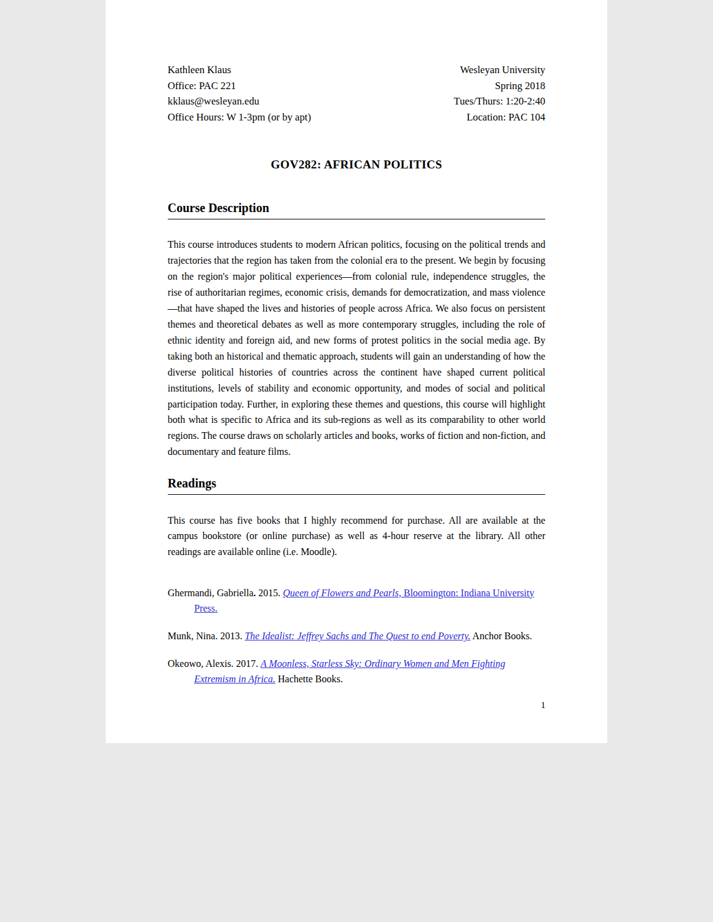| Kathleen Klaus | Wesleyan University |
| Office: PAC 221 | Spring 2018 |
| kklaus@wesleyan.edu | Tues/Thurs: 1:20-2:40 |
| Office Hours: W 1-3pm (or by apt) | Location: PAC 104 |
GOV282: AFRICAN POLITICS
Course Description
This course introduces students to modern African politics, focusing on the political trends and trajectories that the region has taken from the colonial era to the present. We begin by focusing on the region's major political experiences—from colonial rule, independence struggles, the rise of authoritarian regimes, economic crisis, demands for democratization, and mass violence—that have shaped the lives and histories of people across Africa. We also focus on persistent themes and theoretical debates as well as more contemporary struggles, including the role of ethnic identity and foreign aid, and new forms of protest politics in the social media age. By taking both an historical and thematic approach, students will gain an understanding of how the diverse political histories of countries across the continent have shaped current political institutions, levels of stability and economic opportunity, and modes of social and political participation today. Further, in exploring these themes and questions, this course will highlight both what is specific to Africa and its sub-regions as well as its comparability to other world regions. The course draws on scholarly articles and books, works of fiction and non-fiction, and documentary and feature films.
Readings
This course has five books that I highly recommend for purchase. All are available at the campus bookstore (or online purchase) as well as 4-hour reserve at the library. All other readings are available online (i.e. Moodle).
Ghermandi, Gabriella. 2015. Queen of Flowers and Pearls, Bloomington: Indiana University Press.
Munk, Nina. 2013. The Idealist: Jeffrey Sachs and The Quest to end Poverty. Anchor Books.
Okeowo, Alexis. 2017. A Moonless, Starless Sky: Ordinary Women and Men Fighting Extremism in Africa. Hachette Books.
1